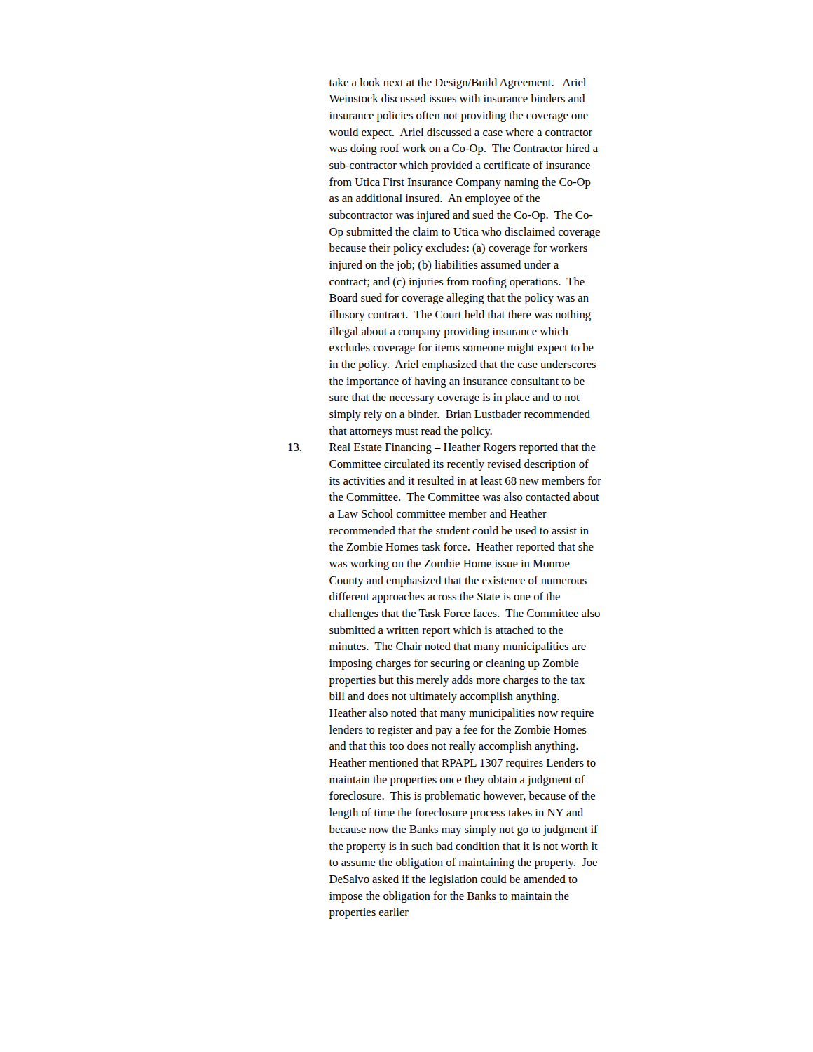take a look next at the Design/Build Agreement. Ariel Weinstock discussed issues with insurance binders and insurance policies often not providing the coverage one would expect. Ariel discussed a case where a contractor was doing roof work on a Co-Op. The Contractor hired a sub-contractor which provided a certificate of insurance from Utica First Insurance Company naming the Co-Op as an additional insured. An employee of the subcontractor was injured and sued the Co-Op. The Co-Op submitted the claim to Utica who disclaimed coverage because their policy excludes: (a) coverage for workers injured on the job; (b) liabilities assumed under a contract; and (c) injuries from roofing operations. The Board sued for coverage alleging that the policy was an illusory contract. The Court held that there was nothing illegal about a company providing insurance which excludes coverage for items someone might expect to be in the policy. Ariel emphasized that the case underscores the importance of having an insurance consultant to be sure that the necessary coverage is in place and to not simply rely on a binder. Brian Lustbader recommended that attorneys must read the policy.
13.
Real Estate Financing – Heather Rogers reported that the Committee circulated its recently revised description of its activities and it resulted in at least 68 new members for the Committee. The Committee was also contacted about a Law School committee member and Heather recommended that the student could be used to assist in the Zombie Homes task force. Heather reported that she was working on the Zombie Home issue in Monroe County and emphasized that the existence of numerous different approaches across the State is one of the challenges that the Task Force faces. The Committee also submitted a written report which is attached to the minutes. The Chair noted that many municipalities are imposing charges for securing or cleaning up Zombie properties but this merely adds more charges to the tax bill and does not ultimately accomplish anything. Heather also noted that many municipalities now require lenders to register and pay a fee for the Zombie Homes and that this too does not really accomplish anything. Heather mentioned that RPAPL 1307 requires Lenders to maintain the properties once they obtain a judgment of foreclosure. This is problematic however, because of the length of time the foreclosure process takes in NY and because now the Banks may simply not go to judgment if the property is in such bad condition that it is not worth it to assume the obligation of maintaining the property. Joe DeSalvo asked if the legislation could be amended to impose the obligation for the Banks to maintain the properties earlier